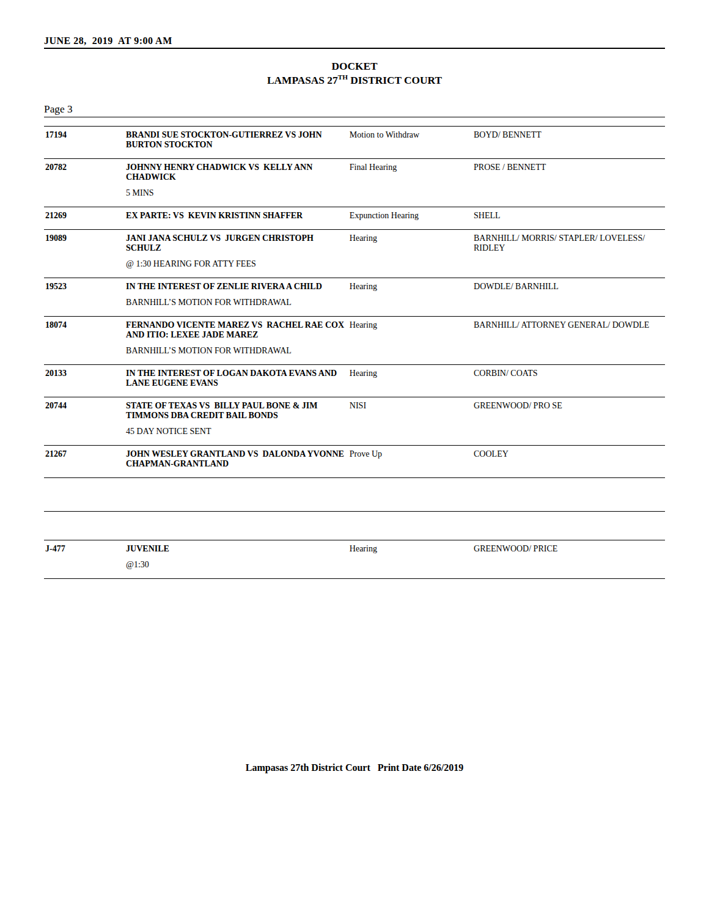JUNE 28, 2019 AT 9:00 AM
DOCKET
LAMPASAS 27TH DISTRICT COURT
Page 3
| 17194 | BRANDI SUE STOCKTON-GUTIERREZ VS JOHN BURTON STOCKTON | Motion to Withdraw | BOYD/ BENNETT |
| 20782 | JOHNNY HENRY CHADWICK VS KELLY ANN CHADWICK 5 MINS | Final Hearing | PROSE / BENNETT |
| 21269 | EX PARTE: VS KEVIN KRISTINN SHAFFER | Expunction Hearing | SHELL |
| 19089 | JANI JANA SCHULZ VS JURGEN CHRISTOPH SCHULZ @ 1:30 HEARING FOR ATTY FEES | Hearing | BARNHILL/ MORRIS/ STAPLER/ LOVELESS/ RIDLEY |
| 19523 | IN THE INTEREST OF ZENLIE RIVERA A CHILD BARNHILL’S MOTION FOR WITHDRAWAL | Hearing | DOWDLE/ BARNHILL |
| 18074 | FERNANDO VICENTE MAREZ VS RACHEL RAE COX AND ITIO: LEXEE JADE MAREZ BARNHILL’S MOTION FOR WITHDRAWAL | Hearing | BARNHILL/ ATTORNEY GENERAL/ DOWDLE |
| 20133 | IN THE INTEREST OF LOGAN DAKOTA EVANS AND LANE EUGENE EVANS | Hearing | CORBIN/ COATS |
| 20744 | STATE OF TEXAS VS BILLY PAUL BONE & JIM TIMMONS DBA CREDIT BAIL BONDS 45 DAY NOTICE SENT | NISI | GREENWOOD/ PRO SE |
| 21267 | JOHN WESLEY GRANTLAND VS DALONDA YVONNE CHAPMAN-GRANTLAND | Prove Up | COOLEY |
| J-477 | JUVENILE @1:30 | Hearing | GREENWOOD/ PRICE |
Lampasas 27th District Court Print Date 6/26/2019